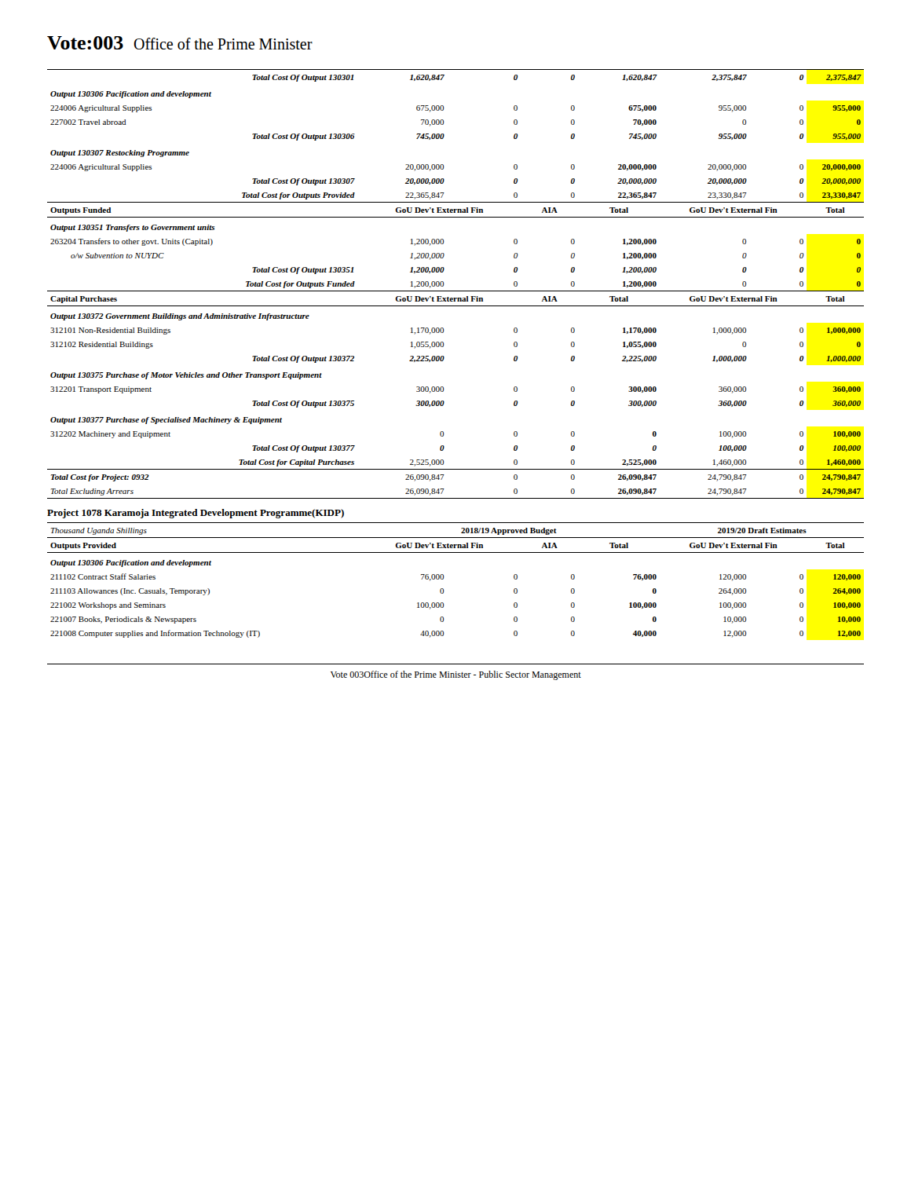Vote:003 Office of the Prime Minister
| Total Cost Of Output 130301 | 1,620,847 | 0 | 0 | 1,620,847 | 2,375,847 | 0 | 2,375,847 |
| Output 130306 Pacification and development |
| 224006 Agricultural Supplies | 675,000 | 0 | 0 | 675,000 | 955,000 | 0 | 955,000 |
| 227002 Travel abroad | 70,000 | 0 | 0 | 70,000 | 0 | 0 | 0 |
| Total Cost Of Output 130306 | 745,000 | 0 | 0 | 745,000 | 955,000 | 0 | 955,000 |
| Output 130307 Restocking Programme |
| 224006 Agricultural Supplies | 20,000,000 | 0 | 0 | 20,000,000 | 20,000,000 | 0 | 20,000,000 |
| Total Cost Of Output 130307 | 20,000,000 | 0 | 0 | 20,000,000 | 20,000,000 | 0 | 20,000,000 |
| Total Cost for Outputs Provided | 22,365,847 | 0 | 0 | 22,365,847 | 23,330,847 | 0 | 23,330,847 |
| Outputs Funded | GoU Dev't External Fin | AIA | Total | GoU Dev't External Fin | Total |
| Output 130351 Transfers to Government units |
| 263204 Transfers to other govt. Units (Capital) | 1,200,000 | 0 | 0 | 1,200,000 | 0 | 0 | 0 |
| o/w Subvention to NUYDC | 1,200,000 | 0 | 0 | 1,200,000 | 0 | 0 | 0 |
| Total Cost Of Output 130351 | 1,200,000 | 0 | 0 | 1,200,000 | 0 | 0 | 0 |
| Total Cost for Outputs Funded | 1,200,000 | 0 | 0 | 1,200,000 | 0 | 0 | 0 |
| Capital Purchases | GoU Dev't External Fin | AIA | Total | GoU Dev't External Fin | Total |
| Output 130372 Government Buildings and Administrative Infrastructure |
| 312101 Non-Residential Buildings | 1,170,000 | 0 | 0 | 1,170,000 | 1,000,000 | 0 | 1,000,000 |
| 312102 Residential Buildings | 1,055,000 | 0 | 0 | 1,055,000 | 0 | 0 | 0 |
| Total Cost Of Output 130372 | 2,225,000 | 0 | 0 | 2,225,000 | 1,000,000 | 0 | 1,000,000 |
| Output 130375 Purchase of Motor Vehicles and Other Transport Equipment |
| 312201 Transport Equipment | 300,000 | 0 | 0 | 300,000 | 360,000 | 0 | 360,000 |
| Total Cost Of Output 130375 | 300,000 | 0 | 0 | 300,000 | 360,000 | 0 | 360,000 |
| Output 130377 Purchase of Specialised Machinery & Equipment |
| 312202 Machinery and Equipment | 0 | 0 | 0 | 0 | 100,000 | 0 | 100,000 |
| Total Cost Of Output 130377 | 0 | 0 | 0 | 0 | 100,000 | 0 | 100,000 |
| Total Cost for Capital Purchases | 2,525,000 | 0 | 0 | 2,525,000 | 1,460,000 | 0 | 1,460,000 |
| Total Cost for Project: 0932 | 26,090,847 | 0 | 0 | 26,090,847 | 24,790,847 | 0 | 24,790,847 |
| Total Excluding Arrears | 26,090,847 | 0 | 0 | 26,090,847 | 24,790,847 | 0 | 24,790,847 |
Project 1078 Karamoja Integrated Development Programme(KIDP)
| Thousand Uganda Shillings | 2018/19 Approved Budget | 2019/20 Draft Estimates |
| Outputs Provided | GoU Dev't External Fin | AIA | Total | GoU Dev't External Fin | Total |
| Output 130306 Pacification and development |
| 211102 Contract Staff Salaries | 76,000 | 0 | 0 | 76,000 | 120,000 | 0 | 120,000 |
| 211103 Allowances (Inc. Casuals, Temporary) | 0 | 0 | 0 | 0 | 264,000 | 0 | 264,000 |
| 221002 Workshops and Seminars | 100,000 | 0 | 0 | 100,000 | 100,000 | 0 | 100,000 |
| 221007 Books, Periodicals & Newspapers | 0 | 0 | 0 | 0 | 10,000 | 0 | 10,000 |
| 221008 Computer supplies and Information Technology (IT) | 40,000 | 0 | 0 | 40,000 | 12,000 | 0 | 12,000 |
Vote 003Office of the Prime Minister - Public Sector Management